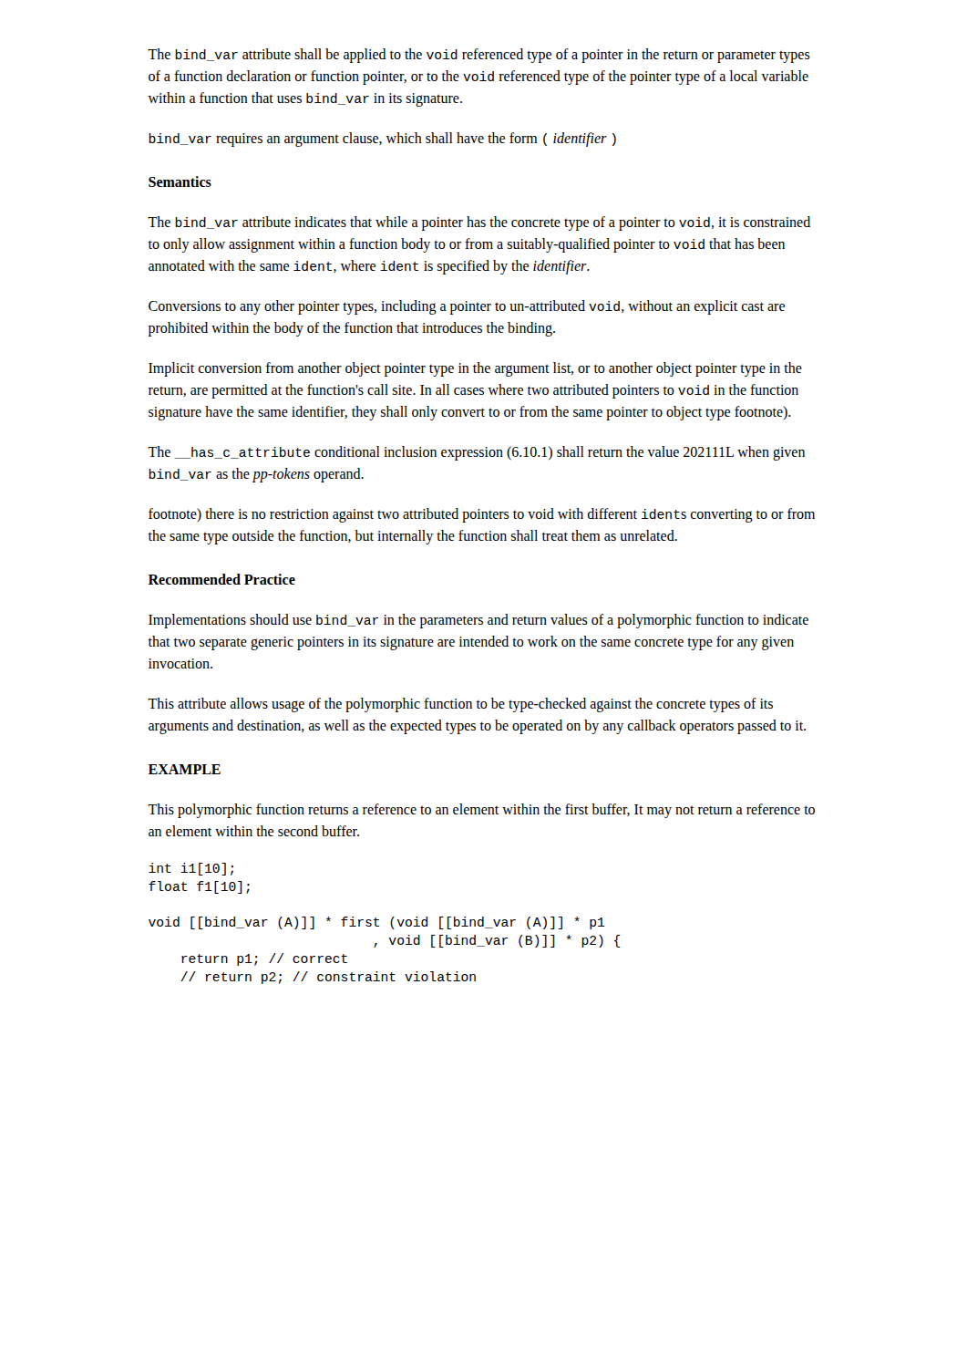The bind_var attribute shall be applied to the void referenced type of a pointer in the return or parameter types of a function declaration or function pointer, or to the void referenced type of the pointer type of a local variable within a function that uses bind_var in its signature.
bind_var requires an argument clause, which shall have the form ( identifier )
Semantics
The bind_var attribute indicates that while a pointer has the concrete type of a pointer to void, it is constrained to only allow assignment within a function body to or from a suitably-qualified pointer to void that has been annotated with the same ident, where ident is specified by the identifier.
Conversions to any other pointer types, including a pointer to un-attributed void, without an explicit cast are prohibited within the body of the function that introduces the binding.
Implicit conversion from another object pointer type in the argument list, or to another object pointer type in the return, are permitted at the function's call site. In all cases where two attributed pointers to void in the function signature have the same identifier, they shall only convert to or from the same pointer to object type footnote).
The __has_c_attribute conditional inclusion expression (6.10.1) shall return the value 202111L when given bind_var as the pp-tokens operand.
footnote) there is no restriction against two attributed pointers to void with different idents converting to or from the same type outside the function, but internally the function shall treat them as unrelated.
Recommended Practice
Implementations should use bind_var in the parameters and return values of a polymorphic function to indicate that two separate generic pointers in its signature are intended to work on the same concrete type for any given invocation.
This attribute allows usage of the polymorphic function to be type-checked against the concrete types of its arguments and destination, as well as the expected types to be operated on by any callback operators passed to it.
EXAMPLE
This polymorphic function returns a reference to an element within the first buffer, It may not return a reference to an element within the second buffer.
int i1[10];
float f1[10];

void [[bind_var (A)]] * first (void [[bind_var (A)]] * p1
                            , void [[bind_var (B)]] * p2) {
    return p1; // correct
    // return p2; // constraint violation